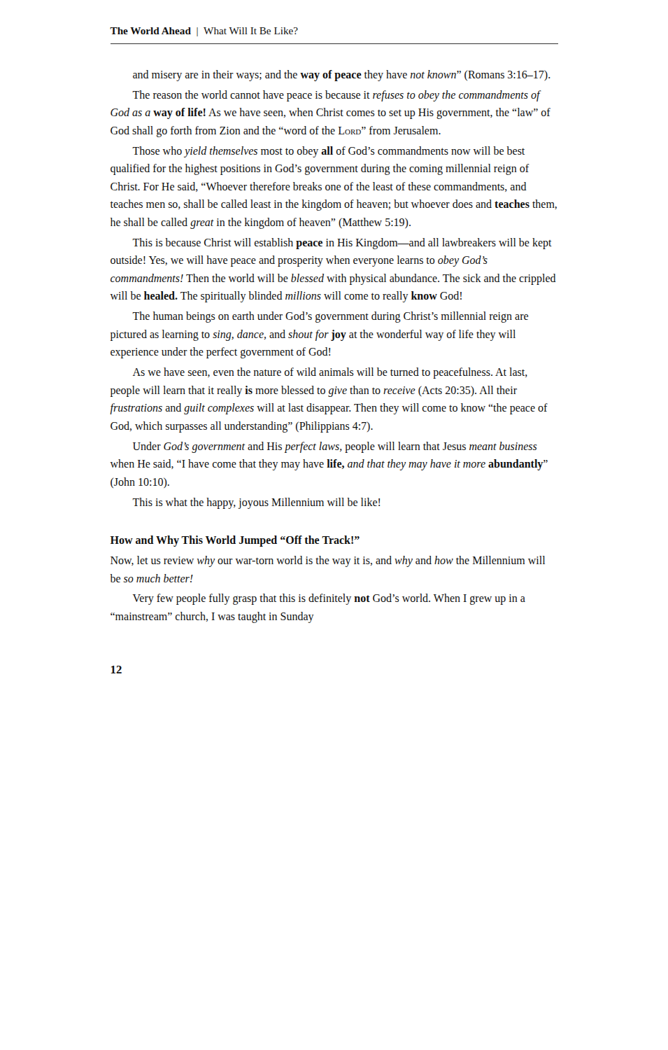The World Ahead|What Will It Be Like?
and misery are in their ways; and the way of peace they have not known” (Romans 3:16–17).
The reason the world cannot have peace is because it refuses to obey the commandments of God as a way of life! As we have seen, when Christ comes to set up His government, the “law” of God shall go forth from Zion and the “word of the Lord” from Jerusalem.
Those who yield themselves most to obey all of God’s commandments now will be best qualified for the highest positions in God’s government during the coming millennial reign of Christ. For He said, “Whoever therefore breaks one of the least of these commandments, and teaches men so, shall be called least in the kingdom of heaven; but whoever does and teaches them, he shall be called great in the kingdom of heaven” (Matthew 5:19).
This is because Christ will establish peace in His Kingdom—and all lawbreakers will be kept outside! Yes, we will have peace and prosperity when everyone learns to obey God’s commandments! Then the world will be blessed with physical abundance. The sick and the crippled will be healed. The spiritually blinded millions will come to really know God!
The human beings on earth under God’s government during Christ’s millennial reign are pictured as learning to sing, dance, and shout for joy at the wonderful way of life they will experience under the perfect government of God!
As we have seen, even the nature of wild animals will be turned to peacefulness. At last, people will learn that it really is more blessed to give than to receive (Acts 20:35). All their frustrations and guilt complexes will at last disappear. Then they will come to know “the peace of God, which surpasses all understanding” (Philippians 4:7).
Under God’s government and His perfect laws, people will learn that Jesus meant business when He said, “I have come that they may have life, and that they may have it more abundantly” (John 10:10).
This is what the happy, joyous Millennium will be like!
How and Why This World Jumped “Off the Track!”
Now, let us review why our war-torn world is the way it is, and why and how the Millennium will be so much better!
Very few people fully grasp that this is definitely not God’s world. When I grew up in a “mainstream” church, I was taught in Sunday
12